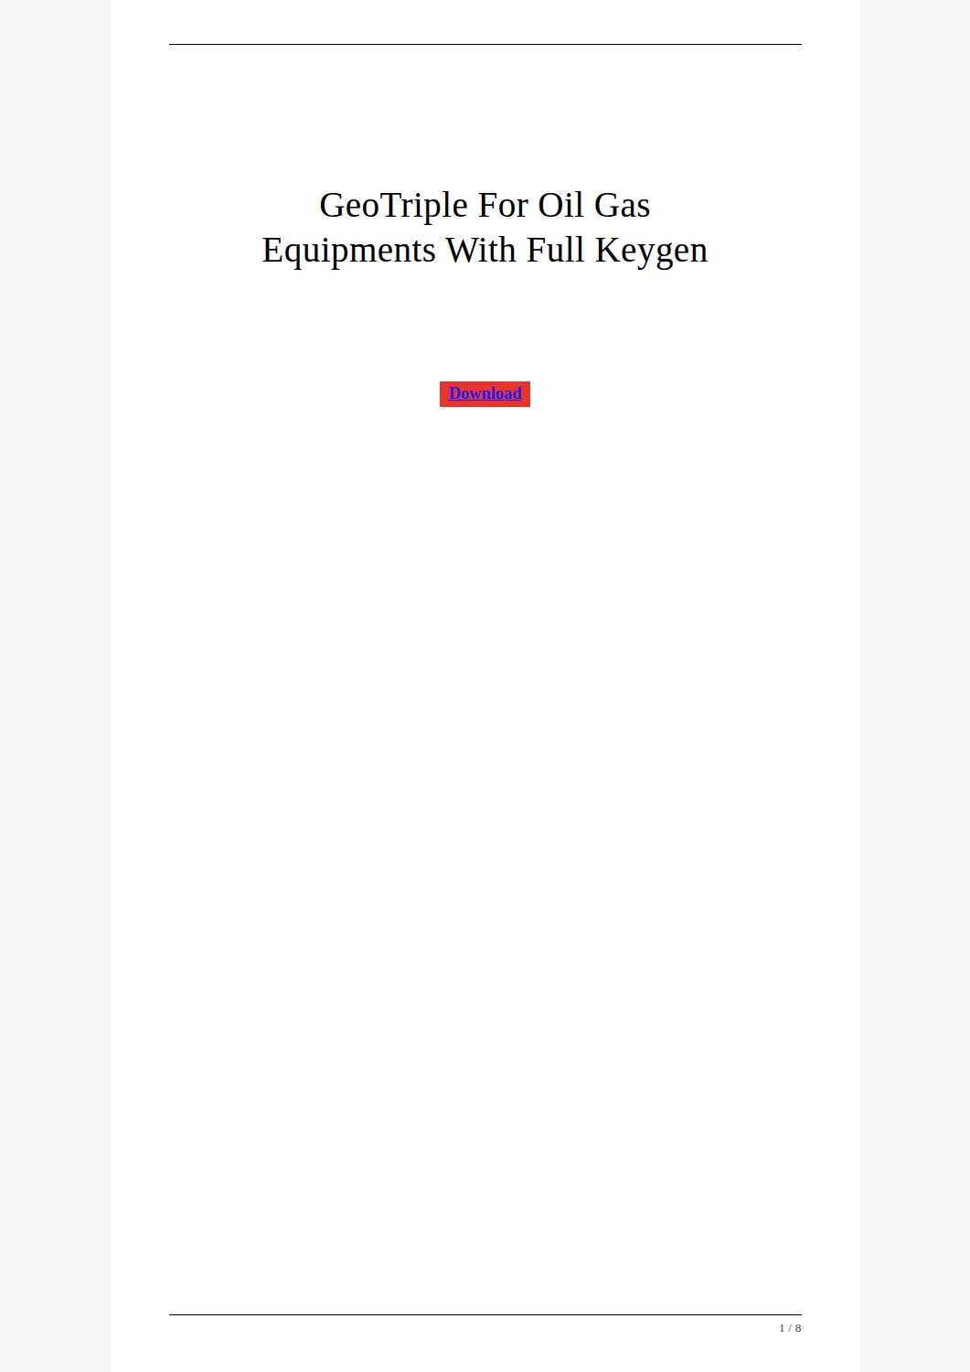GeoTriple For Oil Gas
Equipments With Full Keygen
Download
1 / 8